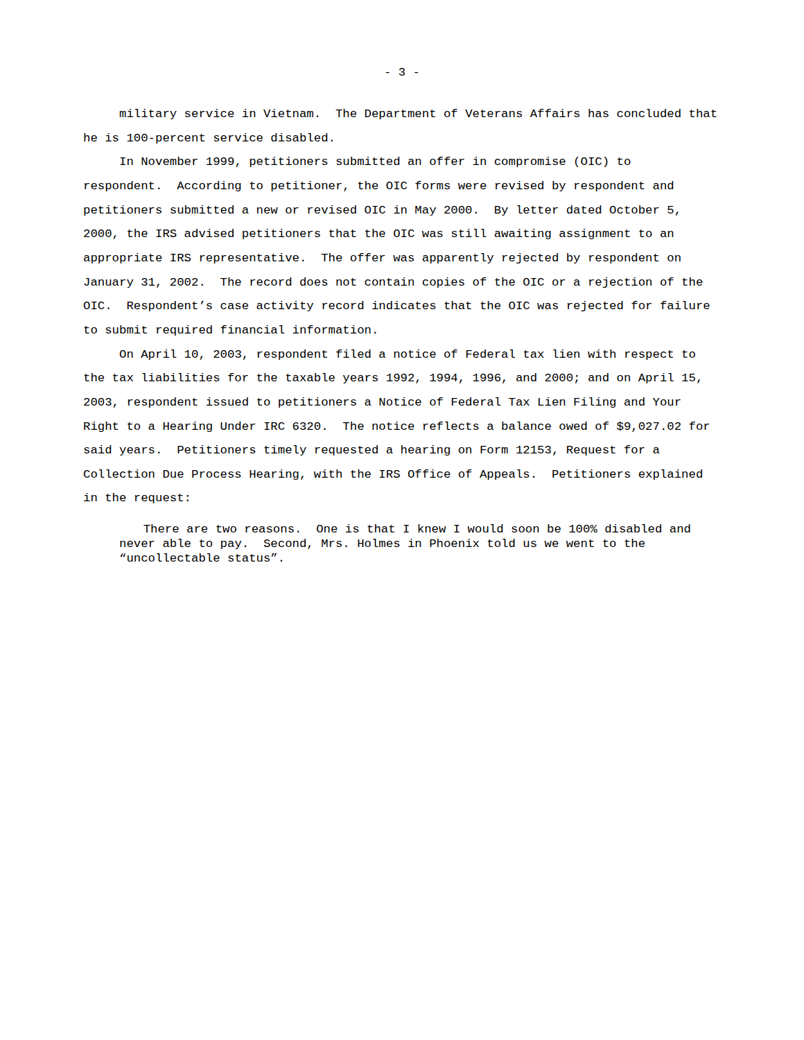- 3 -
military service in Vietnam. The Department of Veterans Affairs has concluded that he is 100-percent service disabled.
In November 1999, petitioners submitted an offer in compromise (OIC) to respondent. According to petitioner, the OIC forms were revised by respondent and petitioners submitted a new or revised OIC in May 2000. By letter dated October 5, 2000, the IRS advised petitioners that the OIC was still awaiting assignment to an appropriate IRS representative. The offer was apparently rejected by respondent on January 31, 2002. The record does not contain copies of the OIC or a rejection of the OIC. Respondent’s case activity record indicates that the OIC was rejected for failure to submit required financial information.
On April 10, 2003, respondent filed a notice of Federal tax lien with respect to the tax liabilities for the taxable years 1992, 1994, 1996, and 2000; and on April 15, 2003, respondent issued to petitioners a Notice of Federal Tax Lien Filing and Your Right to a Hearing Under IRC 6320. The notice reflects a balance owed of $9,027.02 for said years. Petitioners timely requested a hearing on Form 12153, Request for a Collection Due Process Hearing, with the IRS Office of Appeals. Petitioners explained in the request:
There are two reasons. One is that I knew I would soon be 100% disabled and never able to pay. Second, Mrs. Holmes in Phoenix told us we went to the “uncollectable status”.